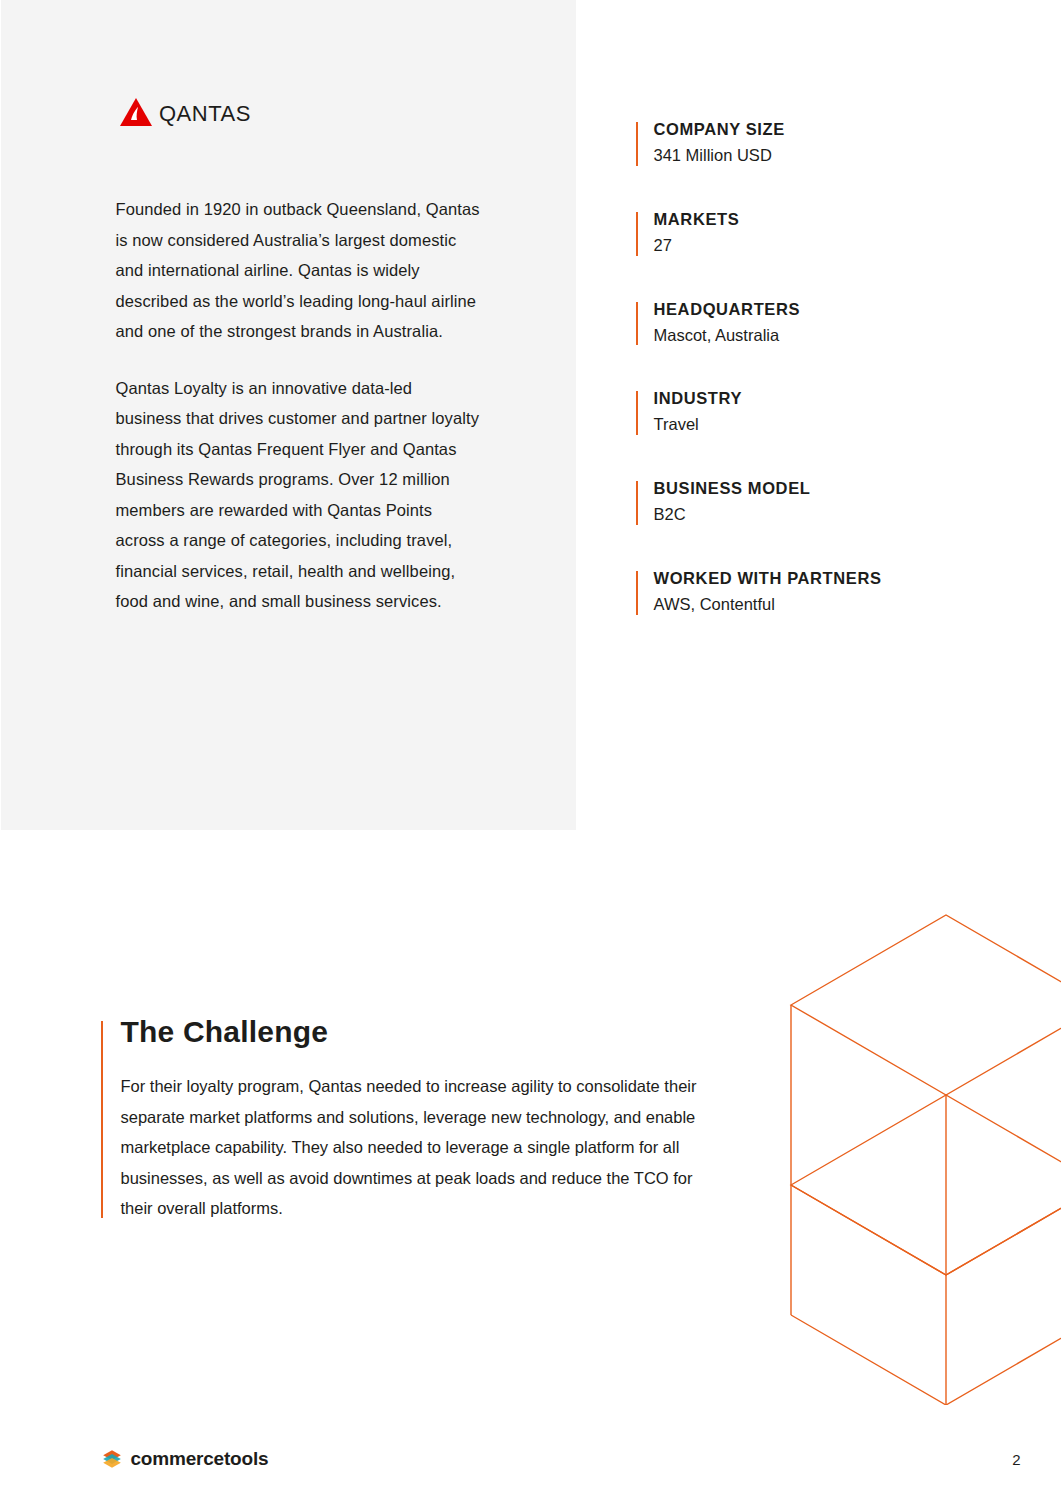QANTAS
Founded in 1920 in outback Queensland, Qantas is now considered Australia’s largest domestic and international airline. Qantas is widely described as the world’s leading long-haul airline and one of the strongest brands in Australia.
Qantas Loyalty is an innovative data-led business that drives customer and partner loyalty through its Qantas Frequent Flyer and Qantas Business Rewards programs. Over 12 million members are rewarded with Qantas Points across a range of categories, including travel, financial services, retail, health and wellbeing, food and wine, and small business services.
COMPANY SIZE
341 Million USD
MARKETS
27
HEADQUARTERS
Mascot, Australia
INDUSTRY
Travel
BUSINESS MODEL
B2C
WORKED WITH PARTNERS
AWS, Contentful
The Challenge
For their loyalty program, Qantas needed to increase agility to consolidate their separate market platforms and solutions, leverage new technology, and enable marketplace capability. They also needed to leverage a single platform for all businesses, as well as avoid downtimes at peak loads and reduce the TCO for their overall platforms.
commercetools
2